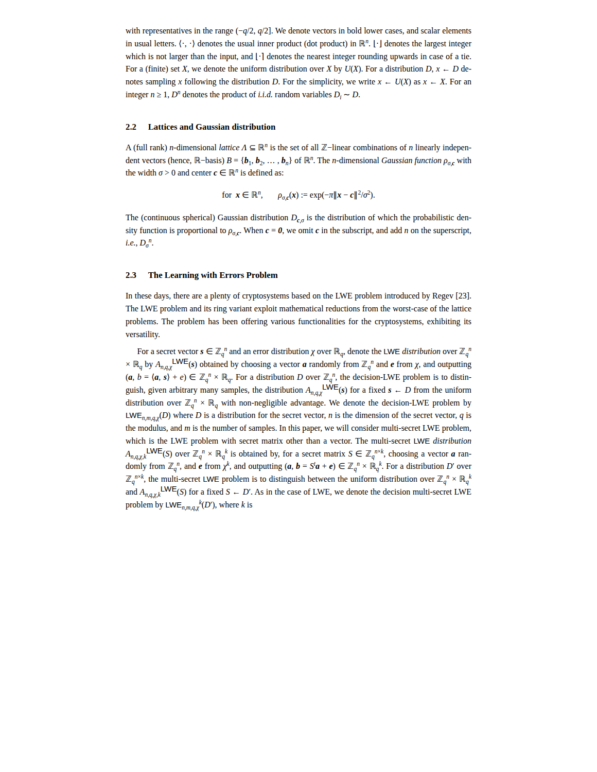with representatives in the range (−q/2, q/2]. We denote vectors in bold lower cases, and scalar elements in usual letters. ⟨·, ·⟩ denotes the usual inner product (dot product) in ℝn. ⌊·⌋ denotes the largest integer which is not larger than the input, and ⌊·⌉ denotes the nearest integer rounding upwards in case of a tie. For a (finite) set X, we denote the uniform distribution over X by U(X). For a distribution D, x ← D denotes sampling x following the distribution D. For the simplicity, we write x ← U(X) as x ← X. For an integer n ≥ 1, Dn denotes the product of i.i.d. random variables Di ∼ D.
2.2 Lattices and Gaussian distribution
A (full rank) n-dimensional lattice Λ ⊆ ℝn is the set of all ℤ−linear combinations of n linearly independent vectors (hence, ℝ−basis) B = {b1, b2, … , bn} of ℝn. The n-dimensional Gaussian function ρσ,c with the width σ > 0 and center c ∈ ℝn is defined as:
for x ∈ ℝn, ρσ,c(x) := exp(−π∥x − c∥2/σ2).
The (continuous spherical) Gaussian distribution Dc,σ is the distribution of which the probabilistic density function is proportional to ρσ,c. When c = 0, we omit c in the subscript, and add n on the superscript, i.e., Dσn.
2.3 The Learning with Errors Problem
In these days, there are a plenty of cryptosystems based on the LWE problem introduced by Regev [23]. The LWE problem and its ring variant exploit mathematical reductions from the worst-case of the lattice problems. The problem has been offering various functionalities for the cryptosystems, exhibiting its versatility.
For a secret vector s ∈ ℤqn and an error distribution χ over ℝq, denote the LWE distribution over ℤqn × ℝq by An,q,χLWE(s) obtained by choosing a vector a randomly from ℤqn and e from χ, and outputting (a, b = ⟨a, s⟩ + e) ∈ ℤqn × ℝq. For a distribution D over ℤqn, the decision-LWE problem is to distinguish, given arbitrary many samples, the distribution An,q,χLWE(s) for a fixed s ← D from the uniform distribution over ℤqn × ℝq with non-negligible advantage. We denote the decision-LWE problem by LWEn,m,q,χ(D) where D is a distribution for the secret vector, n is the dimension of the secret vector, q is the modulus, and m is the number of samples. In this paper, we will consider multi-secret LWE problem, which is the LWE problem with secret matrix other than a vector. The multi-secret LWE distribution An,q,χ,kLWE(S) over ℤqn × ℝqk is obtained by, for a secret matrix S ∈ ℤqn×k, choosing a vector a randomly from ℤqn, and e from χk, and outputting (a, b = Sta + e) ∈ ℤqn × ℝqk. For a distribution D′ over ℤqn×k, the multi-secret LWE problem is to distinguish between the uniform distribution over ℤqn × ℝqk and An,q,χ,kLWE(S) for a fixed S ← D′. As in the case of LWE, we denote the decision multi-secret LWE problem by LWEn,m,q,χk(D′), where k is